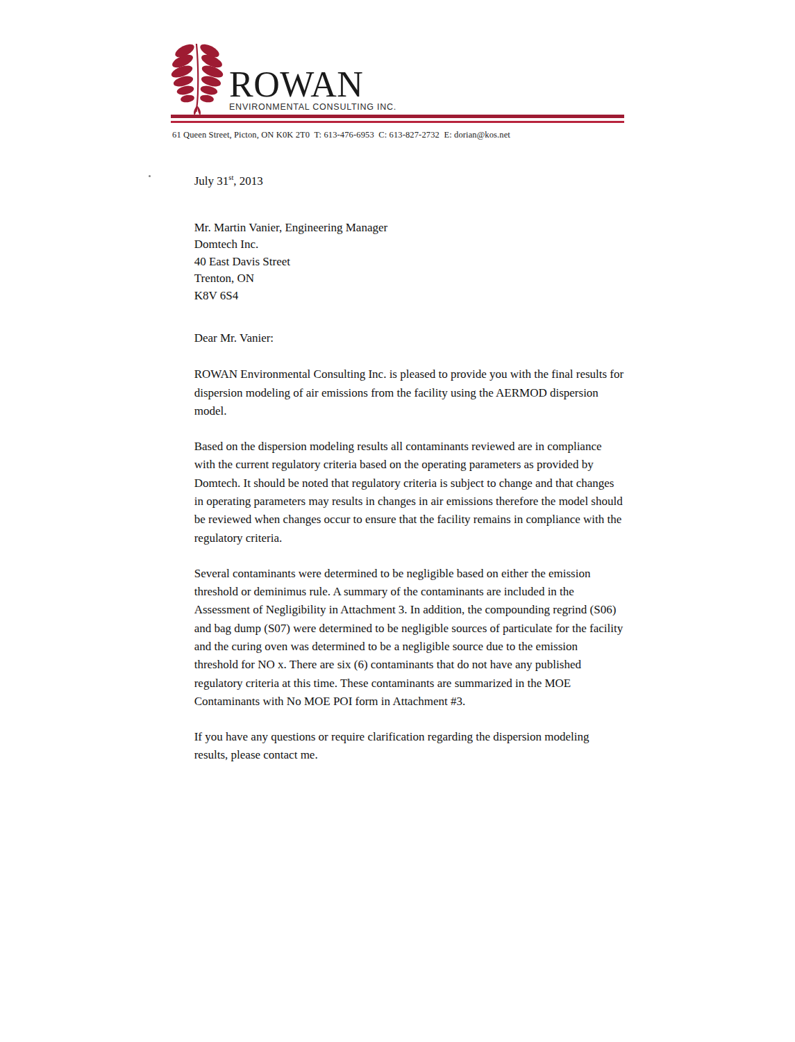ROWAN ENVIRONMENTAL CONSULTING INC.
61 Queen Street, Picton, ON K0K 2T0 T: 613-476-6953 C: 613-827-2732 E: dorian@kos.net
July 31st, 2013
Mr. Martin Vanier, Engineering Manager
Domtech Inc.
40 East Davis Street
Trenton, ON
K8V 6S4
Dear Mr. Vanier:
ROWAN Environmental Consulting Inc. is pleased to provide you with the final results for dispersion modeling of air emissions from the facility using the AERMOD dispersion model.
Based on the dispersion modeling results all contaminants reviewed are in compliance with the current regulatory criteria based on the operating parameters as provided by Domtech. It should be noted that regulatory criteria is subject to change and that changes in operating parameters may results in changes in air emissions therefore the model should be reviewed when changes occur to ensure that the facility remains in compliance with the regulatory criteria.
Several contaminants were determined to be negligible based on either the emission threshold or deminimus rule. A summary of the contaminants are included in the Assessment of Negligibility in Attachment 3. In addition, the compounding regrind (S06) and bag dump (S07) were determined to be negligible sources of particulate for the facility and the curing oven was determined to be a negligible source due to the emission threshold for NO x. There are six (6) contaminants that do not have any published regulatory criteria at this time. These contaminants are summarized in the MOE Contaminants with No MOE POI form in Attachment #3.
If you have any questions or require clarification regarding the dispersion modeling results, please contact me.